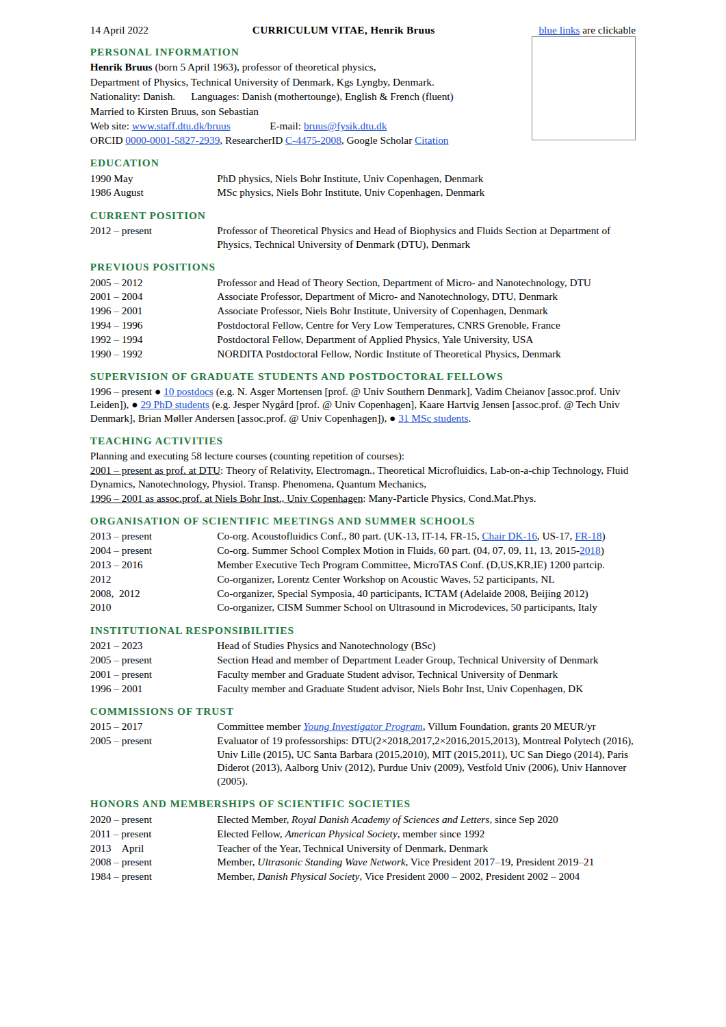14 April 2022 CURRICULUM VITAE, Henrik Bruus blue links are clickable
Personal Information
Henrik Bruus (born 5 April 1963), professor of theoretical physics,
Department of Physics, Technical University of Denmark, Kgs Lyngby, Denmark.
Nationality: Danish. Languages: Danish (mothertounge), English & French (fluent)
Married to Kirsten Bruus, son Sebastian
Web site: www.staff.dtu.dk/bruus E-mail: bruus@fysik.dtu.dk
ORCID 0000-0001-5827-2939, ResearcherID C-4475-2008, Google Scholar Citation
Education
| 1990 May | PhD physics, Niels Bohr Institute, Univ Copenhagen, Denmark |
| 1986 August | MSc physics, Niels Bohr Institute, Univ Copenhagen, Denmark |
Current Position
| 2012 – present | Professor of Theoretical Physics and Head of Biophysics and Fluids Section at Department of Physics, Technical University of Denmark (DTU), Denmark |
Previous Positions
| 2005 – 2012 | Professor and Head of Theory Section, Department of Micro- and Nanotechnology, DTU |
| 2001 – 2004 | Associate Professor, Department of Micro- and Nanotechnology, DTU, Denmark |
| 1996 – 2001 | Associate Professor, Niels Bohr Institute, University of Copenhagen, Denmark |
| 1994 – 1996 | Postdoctoral Fellow, Centre for Very Low Temperatures, CNRS Grenoble, France |
| 1992 – 1994 | Postdoctoral Fellow, Department of Applied Physics, Yale University, USA |
| 1990 – 1992 | NORDITA Postdoctoral Fellow, Nordic Institute of Theoretical Physics, Denmark |
Supervision of Graduate Students and Postdoctoral Fellows
1996 – present ● 10 postdocs (e.g. N. Asger Mortensen [prof. @ Univ Southern Denmark], Vadim Cheianov [assoc.prof. Univ Leiden]), ● 29 PhD students (e.g. Jesper Nygård [prof. @ Univ Copenhagen], Kaare Hartvig Jensen [assoc.prof. @ Tech Univ Denmark], Brian Møller Andersen [assoc.prof. @ Univ Copenhagen]), ● 31 MSc students.
Teaching Activities
Planning and executing 58 lecture courses (counting repetition of courses):
2001 – present as prof. at DTU: Theory of Relativity, Electromagn., Theoretical Microfluidics, Lab-on-a-chip Technology, Fluid Dynamics, Nanotechnology, Physiol. Transp. Phenomena, Quantum Mechanics,
1996 – 2001 as assoc.prof. at Niels Bohr Inst., Univ Copenhagen: Many-Particle Physics, Cond.Mat.Phys.
Organisation of Scientific Meetings and Summer Schools
| 2013 – present | Co-org. Acoustofluidics Conf., 80 part. (UK-13, IT-14, FR-15, Chair DK-16 , US-17, FR-18 ) |
| 2004 – present | Co-org. Summer School Complex Motion in Fluids, 60 part. (04, 07, 09, 11, 13, 2015- 2018 ) |
| 2013 – 2016 | Member Executive Tech Program Committee, MicroTAS Conf. (D,US,KR,IE) 1200 partcip. |
| 2012 | Co-organizer, Lorentz Center Workshop on Acoustic Waves, 52 participants, NL |
| 2008, 2012 | Co-organizer, Special Symposia, 40 participants, ICTAM (Adelaide 2008, Beijing 2012) |
| 2010 | Co-organizer, CISM Summer School on Ultrasound in Microdevices, 50 participants, Italy |
Institutional Responsibilities
| 2021 – 2023 | Head of Studies Physics and Nanotechnology (BSc) |
| 2005 – present | Section Head and member of Department Leader Group, Technical University of Denmark |
| 2001 – present | Faculty member and Graduate Student advisor, Technical University of Denmark |
| 1996 – 2001 | Faculty member and Graduate Student advisor, Niels Bohr Inst, Univ Copenhagen, DK |
Commissions of Trust
| 2015 – 2017 | Committee member Young Investigator Program , Villum Foundation, grants 20 MEUR/yr |
| 2005 – present | Evaluator of 19 professorships: DTU(2×2018,2017,2×2016,2015,2013), Montreal Polytech (2016), Univ Lille (2015), UC Santa Barbara (2015,2010), MIT (2015,2011), UC San Diego (2014), Paris Diderot (2013), Aalborg Univ (2012), Purdue Univ (2009), Vestfold Univ (2006), Univ Hannover (2005). |
Honors and Memberships of Scientific Societies
| 2020 – present | Elected Member, Royal Danish Academy of Sciences and Letters , since Sep 2020 |
| 2011 – present | Elected Fellow, American Physical Society , member since 1992 |
| 2013 April | Teacher of the Year, Technical University of Denmark, Denmark |
| 2008 – present | Member, Ultrasonic Standing Wave Network , Vice President 2017–19, President 2019–21 |
| 1984 – present | Member, Danish Physical Society , Vice President 2000 – 2002, President 2002 – 2004 |